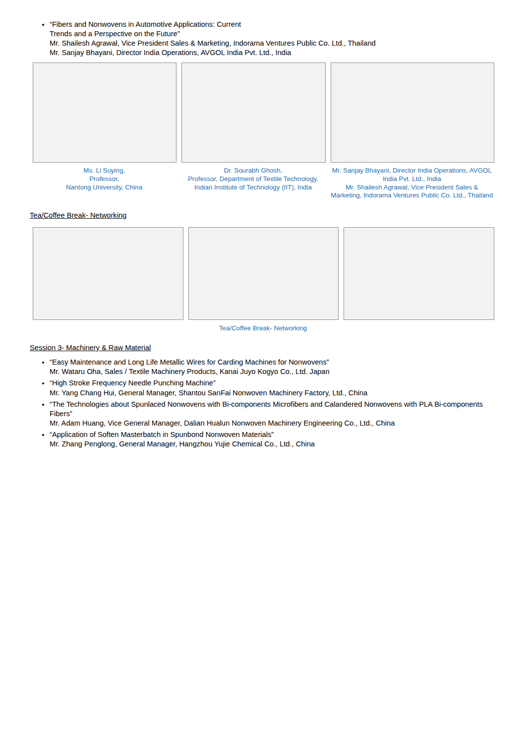“Fibers and Nonwovens in Automotive Applications: Current
Trends and a Perspective on the Future”
Mr. Shailesh Agrawal, Vice President Sales & Marketing, Indorama Ventures Public Co. Ltd., Thailand
Mr. Sanjay Bhayani, Director India Operations, AVGOL India Pvt. Ltd., India
| Ms. Li Suying, Professor, Nantong University, China | Dr. Sourabh Ghosh, Professor, Department of Textile Technology, Indian Institute of Technology (IIT), India | Mr. Sanjay Bhayani, Director India Operations, AVGOL India Pvt. Ltd., India Mr. Shailesh Agrawal, Vice President Sales & Marketing, Indorama Ventures Public Co. Ltd., Thailand |
Tea/Coffee Break- Networking
| | Tea/Coffee Break- Networking | |
Session 3- Machinery & Raw Material
“Easy Maintenance and Long Life Metallic Wires for Carding Machines for Nonwovens”
Mr. Wataru Oha, Sales / Textile Machinery Products, Kanai Juyo Kogyo Co., Ltd. Japan
“High Stroke Frequency Needle Punching Machine”
Mr. Yang Chang Hui, General Manager, Shantou SanFai Nonwoven Machinery Factory, Ltd., China
“The Technologies about Spunlaced Nonwovens with Bi-components Microfibers and Calandered Nonwovens with PLA Bi-components Fibers”
Mr. Adam Huang, Vice General Manager, Dalian Hualun Nonwoven Machinery Engineering Co., Ltd., China
“Application of Soften Masterbatch in Spunbond Nonwoven Materials”
Mr. Zhang Penglong, General Manager, Hangzhou Yujie Chemical Co., Ltd., China